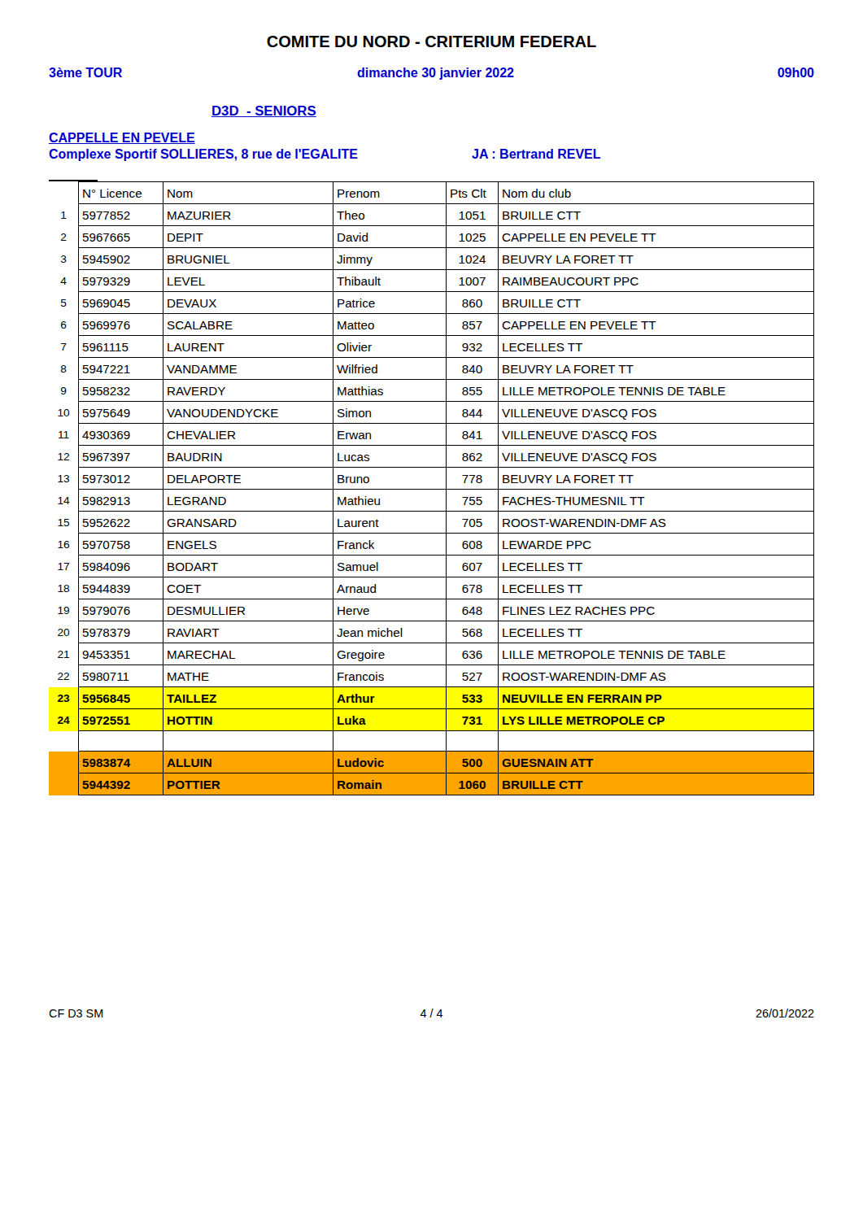COMITE DU NORD - CRITERIUM FEDERAL
3ème TOUR
dimanche 30 janvier 2022
09h00
D3D - SENIORS
CAPPELLE EN PEVELE
Complexe Sportif SOLLIERES, 8 rue de l'EGALITE
JA : Bertrand REVEL
| | N° Licence | Nom | Prenom | Pts Clt | Nom du club |
| 1 | 5977852 | MAZURIER | Theo | 1051 | BRUILLE CTT |
| 2 | 5967665 | DEPIT | David | 1025 | CAPPELLE EN PEVELE TT |
| 3 | 5945902 | BRUGNIEL | Jimmy | 1024 | BEUVRY LA FORET TT |
| 4 | 5979329 | LEVEL | Thibault | 1007 | RAIMBEAUCOURT PPC |
| 5 | 5969045 | DEVAUX | Patrice | 860 | BRUILLE CTT |
| 6 | 5969976 | SCALABRE | Matteo | 857 | CAPPELLE EN PEVELE TT |
| 7 | 5961115 | LAURENT | Olivier | 932 | LECELLES TT |
| 8 | 5947221 | VANDAMME | Wilfried | 840 | BEUVRY LA FORET TT |
| 9 | 5958232 | RAVERDY | Matthias | 855 | LILLE METROPOLE TENNIS DE TABLE |
| 10 | 5975649 | VANOUDENDYCKE | Simon | 844 | VILLENEUVE D'ASCQ FOS |
| 11 | 4930369 | CHEVALIER | Erwan | 841 | VILLENEUVE D'ASCQ FOS |
| 12 | 5967397 | BAUDRIN | Lucas | 862 | VILLENEUVE D'ASCQ FOS |
| 13 | 5973012 | DELAPORTE | Bruno | 778 | BEUVRY LA FORET TT |
| 14 | 5982913 | LEGRAND | Mathieu | 755 | FACHES-THUMESNIL TT |
| 15 | 5952622 | GRANSARD | Laurent | 705 | ROOST-WARENDIN-DMF AS |
| 16 | 5970758 | ENGELS | Franck | 608 | LEWARDE PPC |
| 17 | 5984096 | BODART | Samuel | 607 | LECELLES TT |
| 18 | 5944839 | COET | Arnaud | 678 | LECELLES TT |
| 19 | 5979076 | DESMULLIER | Herve | 648 | FLINES LEZ RACHES PPC |
| 20 | 5978379 | RAVIART | Jean michel | 568 | LECELLES TT |
| 21 | 9453351 | MARECHAL | Gregoire | 636 | LILLE METROPOLE TENNIS DE TABLE |
| 22 | 5980711 | MATHE | Francois | 527 | ROOST-WARENDIN-DMF AS |
| 23 | 5956845 | TAILLEZ | Arthur | 533 | NEUVILLE EN FERRAIN PP |
| 24 | 5972551 | HOTTIN | Luka | 731 | LYS LILLE METROPOLE CP |
| | 5983874 | ALLUIN | Ludovic | 500 | GUESNAIN ATT |
| | 5944392 | POTTIER | Romain | 1060 | BRUILLE CTT |
CF D3 SM
4 / 4
26/01/2022